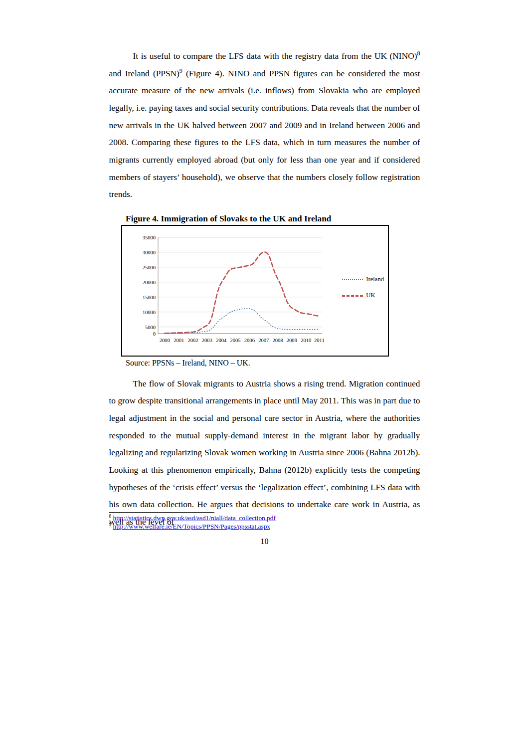It is useful to compare the LFS data with the registry data from the UK (NINO)8 and Ireland (PPSN)9 (Figure 4). NINO and PPSN figures can be considered the most accurate measure of the new arrivals (i.e. inflows) from Slovakia who are employed legally, i.e. paying taxes and social security contributions. Data reveals that the number of new arrivals in the UK halved between 2007 and 2009 and in Ireland between 2006 and 2008. Comparing these figures to the LFS data, which in turn measures the number of migrants currently employed abroad (but only for less than one year and if considered members of stayers’ household), we observe that the numbers closely follow registration trends.
Figure 4. Immigration of Slovaks to the UK and Ireland
35000 30000 25000 20000 15000 10000 5000 0 2000 2001 2002 2003 2004 2005 2006 2007 2008 2009 2010 2011
Ireland
UK
Source: PPSNs – Ireland, NINO – UK.
The flow of Slovak migrants to Austria shows a rising trend. Migration continued to grow despite transitional arrangements in place until May 2011. This was in part due to legal adjustment in the social and personal care sector in Austria, where the authorities responded to the mutual supply-demand interest in the migrant labor by gradually legalizing and regularizing Slovak women working in Austria since 2006 (Bahna 2012b). Looking at this phenomenon empirically, Bahna (2012b) explicitly tests the competing hypotheses of the ‘crisis effect’ versus the ‘legalization effect’, combining LFS data with his own data collection. He argues that decisions to undertake care work in Austria, as well as the level of
8 http://statistics.dwp.gov.uk/asd/asd1/niall/data_collection.pdf
9 http://www.welfare.ie/EN/Topics/PPSN/Pages/ppsstat.aspx
10